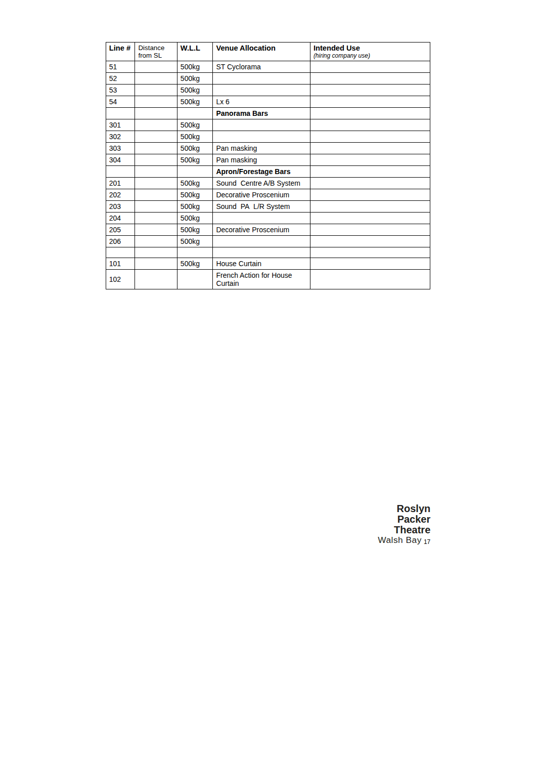| Line # | Distance from SL | W.L.L | Venue Allocation | Intended Use (hiring company use) |
| --- | --- | --- | --- | --- |
| 51 | | 500kg | ST Cyclorama | |
| 52 | | 500kg | | |
| 53 | | 500kg | | |
| 54 | | 500kg | Lx 6 | |
| | | | Panorama Bars | |
| 301 | | 500kg | | |
| 302 | | 500kg | | |
| 303 | | 500kg | Pan masking | |
| 304 | | 500kg | Pan masking | |
| | | | Apron/Forestage Bars | |
| 201 | | 500kg | Sound Centre A/B System | |
| 202 | | 500kg | Decorative Proscenium | |
| 203 | | 500kg | Sound PA L/R System | |
| 204 | | 500kg | | |
| 205 | | 500kg | Decorative Proscenium | |
| 206 | | 500kg | | |
| 101 | | 500kg | House Curtain | |
| 102 | | | French Action for House Curtain | |
Roslyn
Packer
Theatre
Walsh Bay 17